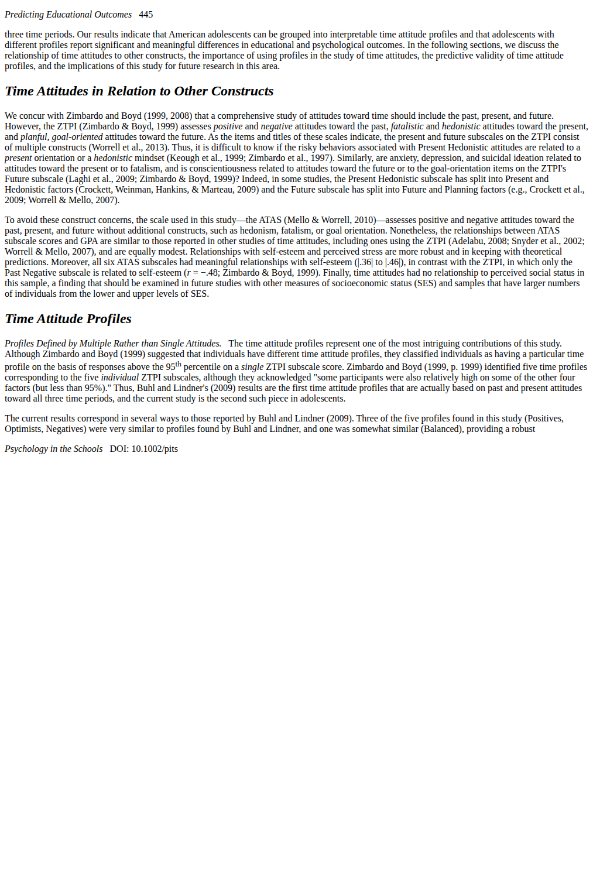Predicting Educational Outcomes 445
three time periods. Our results indicate that American adolescents can be grouped into interpretable time attitude profiles and that adolescents with different profiles report significant and meaningful differences in educational and psychological outcomes. In the following sections, we discuss the relationship of time attitudes to other constructs, the importance of using profiles in the study of time attitudes, the predictive validity of time attitude profiles, and the implications of this study for future research in this area.
Time Attitudes in Relation to Other Constructs
We concur with Zimbardo and Boyd (1999, 2008) that a comprehensive study of attitudes toward time should include the past, present, and future. However, the ZTPI (Zimbardo & Boyd, 1999) assesses positive and negative attitudes toward the past, fatalistic and hedonistic attitudes toward the present, and planful, goal-oriented attitudes toward the future. As the items and titles of these scales indicate, the present and future subscales on the ZTPI consist of multiple constructs (Worrell et al., 2013). Thus, it is difficult to know if the risky behaviors associated with Present Hedonistic attitudes are related to a present orientation or a hedonistic mindset (Keough et al., 1999; Zimbardo et al., 1997). Similarly, are anxiety, depression, and suicidal ideation related to attitudes toward the present or to fatalism, and is conscientiousness related to attitudes toward the future or to the goal-orientation items on the ZTPI's Future subscale (Laghi et al., 2009; Zimbardo & Boyd, 1999)? Indeed, in some studies, the Present Hedonistic subscale has split into Present and Hedonistic factors (Crockett, Weinman, Hankins, & Marteau, 2009) and the Future subscale has split into Future and Planning factors (e.g., Crockett et al., 2009; Worrell & Mello, 2007).
To avoid these construct concerns, the scale used in this study—the ATAS (Mello & Worrell, 2010)—assesses positive and negative attitudes toward the past, present, and future without additional constructs, such as hedonism, fatalism, or goal orientation. Nonetheless, the relationships between ATAS subscale scores and GPA are similar to those reported in other studies of time attitudes, including ones using the ZTPI (Adelabu, 2008; Snyder et al., 2002; Worrell & Mello, 2007), and are equally modest. Relationships with self-esteem and perceived stress are more robust and in keeping with theoretical predictions. Moreover, all six ATAS subscales had meaningful relationships with self-esteem (|.36| to |.46|), in contrast with the ZTPI, in which only the Past Negative subscale is related to self-esteem (r = −.48; Zimbardo & Boyd, 1999). Finally, time attitudes had no relationship to perceived social status in this sample, a finding that should be examined in future studies with other measures of socioeconomic status (SES) and samples that have larger numbers of individuals from the lower and upper levels of SES.
Time Attitude Profiles
Profiles Defined by Multiple Rather than Single Attitudes. The time attitude profiles represent one of the most intriguing contributions of this study. Although Zimbardo and Boyd (1999) suggested that individuals have different time attitude profiles, they classified individuals as having a particular time profile on the basis of responses above the 95th percentile on a single ZTPI subscale score. Zimbardo and Boyd (1999, p. 1999) identified five time profiles corresponding to the five individual ZTPI subscales, although they acknowledged "some participants were also relatively high on some of the other four factors (but less than 95%)." Thus, Buhl and Lindner's (2009) results are the first time attitude profiles that are actually based on past and present attitudes toward all three time periods, and the current study is the second such piece in adolescents.
The current results correspond in several ways to those reported by Buhl and Lindner (2009). Three of the five profiles found in this study (Positives, Optimists, Negatives) were very similar to profiles found by Buhl and Lindner, and one was somewhat similar (Balanced), providing a robust
Psychology in the Schools DOI: 10.1002/pits